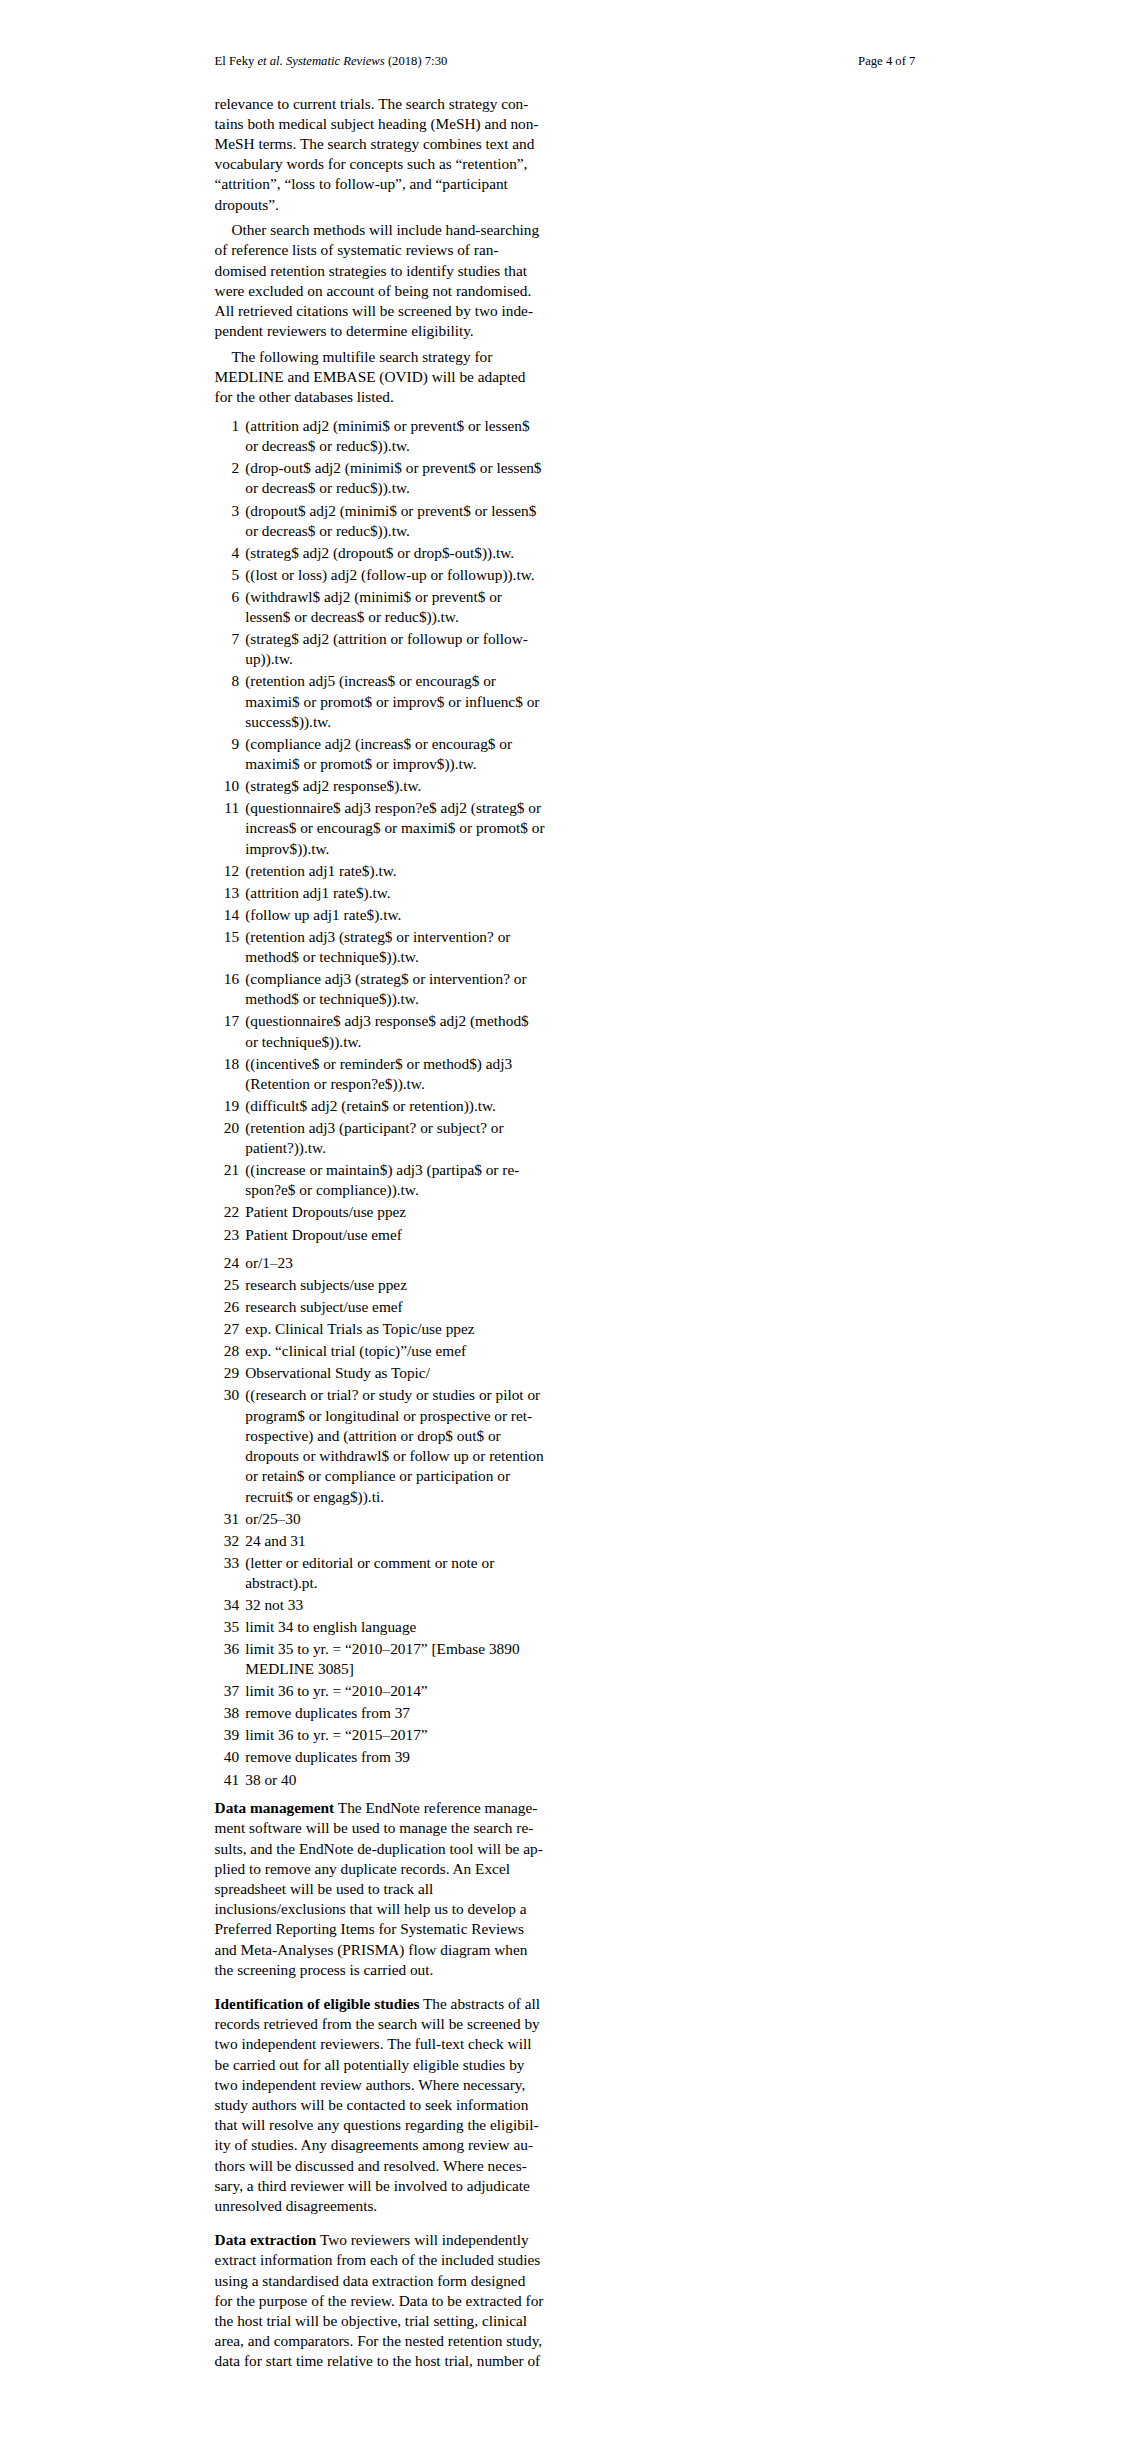El Feky et al. Systematic Reviews (2018) 7:30
Page 4 of 7
relevance to current trials. The search strategy contains both medical subject heading (MeSH) and non-MeSH terms. The search strategy combines text and vocabulary words for concepts such as “retention”, “attrition”, “loss to follow-up”, and “participant dropouts”.
Other search methods will include hand-searching of reference lists of systematic reviews of randomised retention strategies to identify studies that were excluded on account of being not randomised. All retrieved citations will be screened by two independent reviewers to determine eligibility.
The following multifile search strategy for MEDLINE and EMBASE (OVID) will be adapted for the other databases listed.
(attrition adj2 (minimi$ or prevent$ or lessen$ or decreas$ or reduc$)).tw.
(drop-out$ adj2 (minimi$ or prevent$ or lessen$ or decreas$ or reduc$)).tw.
(dropout$ adj2 (minimi$ or prevent$ or lessen$ or decreas$ or reduc$)).tw.
(strateg$ adj2 (dropout$ or drop$-out$)).tw.
((lost or loss) adj2 (follow-up or followup)).tw.
(withdrawl$ adj2 (minimi$ or prevent$ or lessen$ or decreas$ or reduc$)).tw.
(strateg$ adj2 (attrition or followup or follow-up)).tw.
(retention adj5 (increas$ or encourag$ or maximi$ or promot$ or improv$ or influenc$ or success$)).tw.
(compliance adj2 (increas$ or encourag$ or maximi$ or promot$ or improv$)).tw.
(strateg$ adj2 response$).tw.
(questionnaire$ adj3 respon?e$ adj2 (strateg$ or increas$ or encourag$ or maximi$ or promot$ or improv$)).tw.
(retention adj1 rate$).tw.
(attrition adj1 rate$).tw.
(follow up adj1 rate$).tw.
(retention adj3 (strateg$ or intervention? or method$ or technique$)).tw.
(compliance adj3 (strateg$ or intervention? or method$ or technique$)).tw.
(questionnaire$ adj3 response$ adj2 (method$ or technique$)).tw.
((incentive$ or reminder$ or method$) adj3 (Retention or respon?e$)).tw.
(difficult$ adj2 (retain$ or retention)).tw.
(retention adj3 (participant? or subject? or patient?)).tw.
((increase or maintain$) adj3 (partipa$ or respon?e$ or compliance)).tw.
Patient Dropouts/use ppez
Patient Dropout/use emef
24or/1–23
25research subjects/use ppez
26research subject/use emef
27exp. Clinical Trials as Topic/use ppez
28exp. “clinical trial (topic)”/use emef
29 Observational Study as Topic/
30((research or trial? or study or studies or pilot or program$ or longitudinal or prospective or retrospective) and (attrition or drop$ out$ or dropouts or withdrawl$ or follow up or retention or retain$ or compliance or participation or recruit$ or engag$)).ti.
31or/25–30
3224 and 31
33(letter or editorial or comment or note or abstract).pt.
3432 not 33
35limit 34 to english language
36limit 35 to yr. = “2010–2017” [Embase 3890 MEDLINE 3085]
37limit 36 to yr. = “2010–2014”
38remove duplicates from 37
39limit 36 to yr. = “2015–2017”
40remove duplicates from 39
4138 or 40
Data management The EndNote reference management software will be used to manage the search results, and the EndNote de-duplication tool will be applied to remove any duplicate records. An Excel spreadsheet will be used to track all inclusions/exclusions that will help us to develop a Preferred Reporting Items for Systematic Reviews and Meta-Analyses (PRISMA) flow diagram when the screening process is carried out.
Identification of eligible studies The abstracts of all records retrieved from the search will be screened by two independent reviewers. The full-text check will be carried out for all potentially eligible studies by two independent review authors. Where necessary, study authors will be contacted to seek information that will resolve any questions regarding the eligibility of studies. Any disagreements among review authors will be discussed and resolved. Where necessary, a third reviewer will be involved to adjudicate unresolved disagreements.
Data extraction Two reviewers will independently extract information from each of the included studies using a standardised data extraction form designed for the purpose of the review. Data to be extracted for the host trial will be objective, trial setting, clinical area, and comparators. For the nested retention study, data for start time relative to the host trial, number of